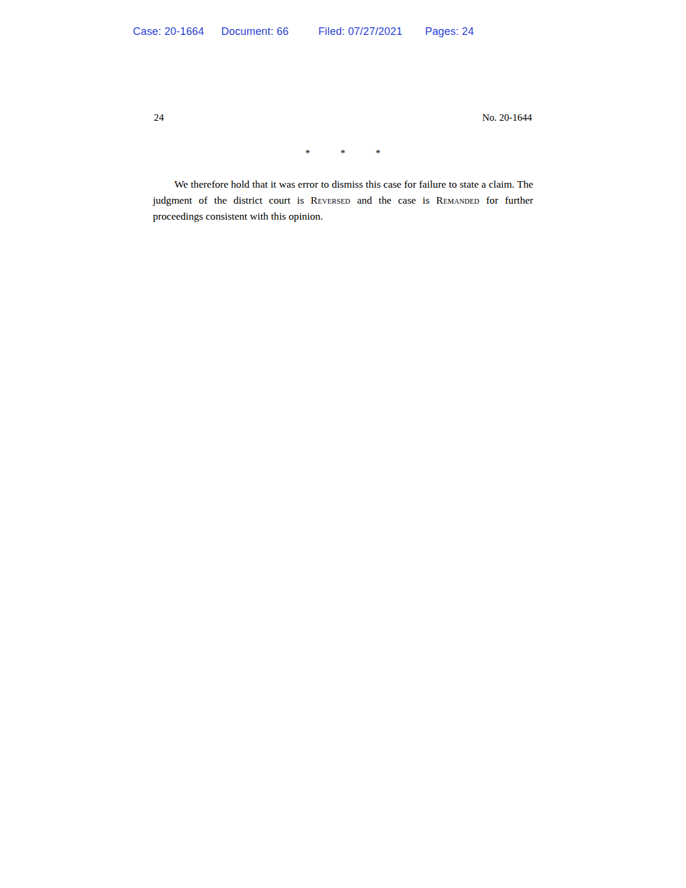Case: 20-1664 Document: 66 Filed: 07/27/2021 Pages: 24
24
No. 20-1644
***
We therefore hold that it was error to dismiss this case for failure to state a claim. The judgment of the district court is Reversed and the case is Remanded for further proceedings consistent with this opinion.